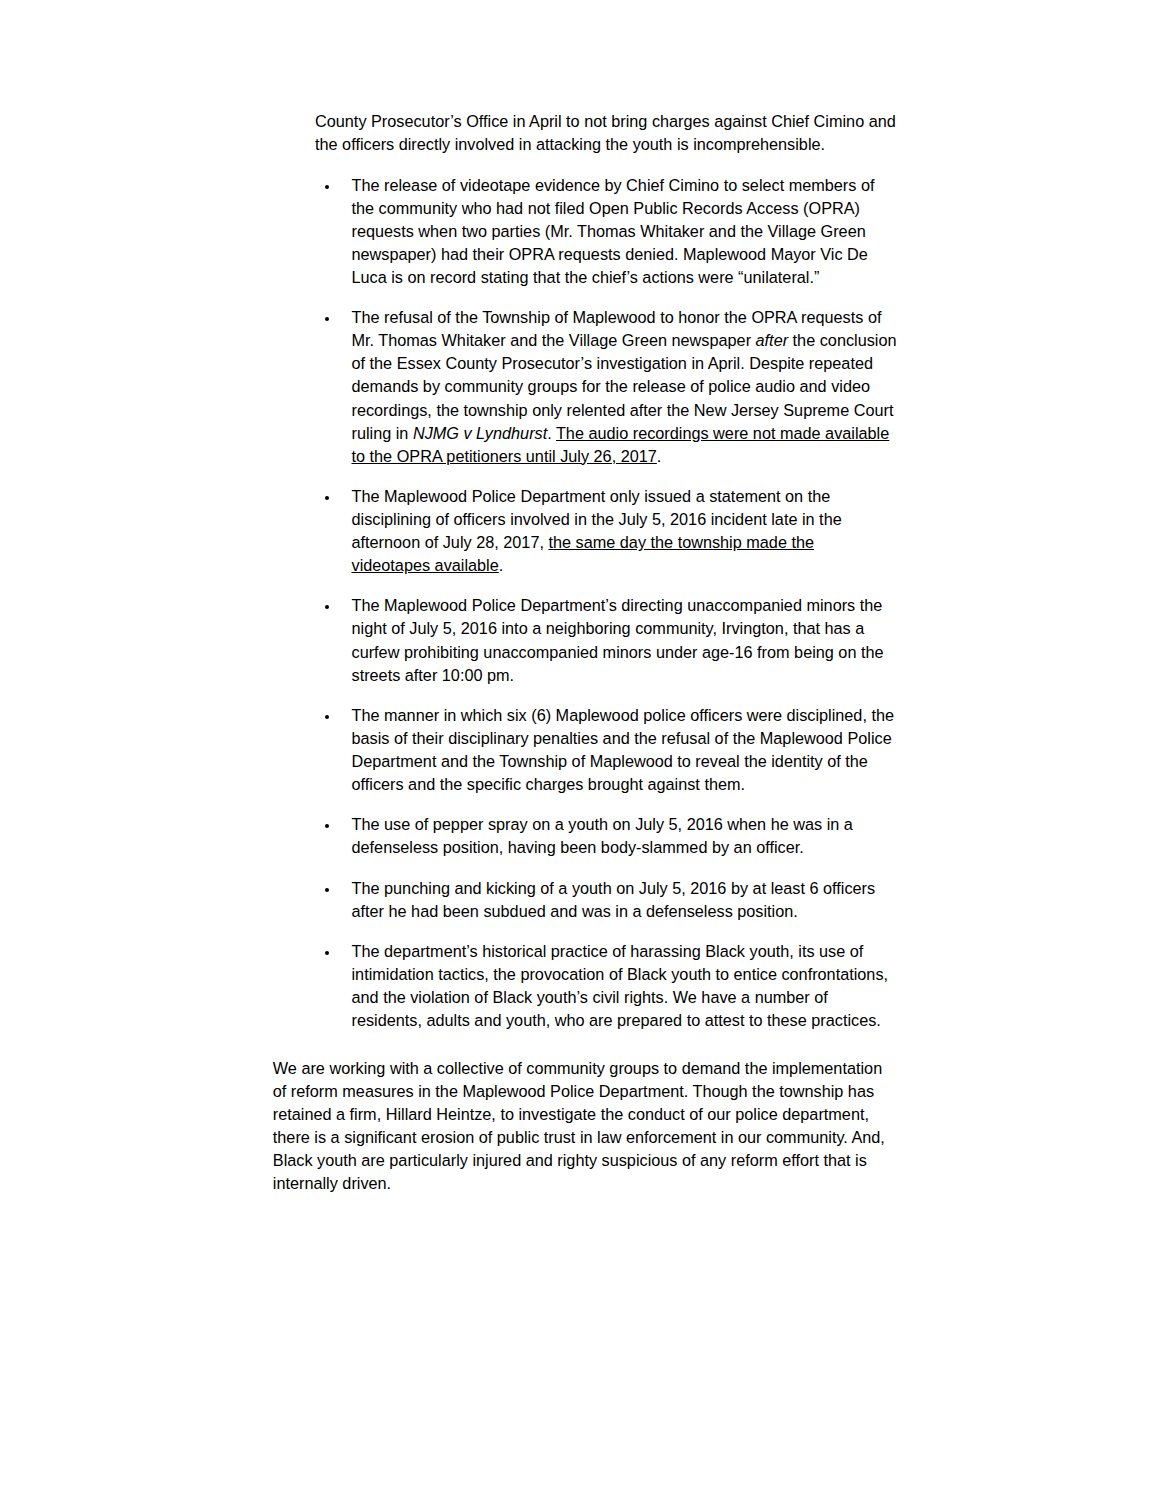County Prosecutor’s Office in April to not bring charges against Chief Cimino and the officers directly involved in attacking the youth is incomprehensible.
The release of videotape evidence by Chief Cimino to select members of the community who had not filed Open Public Records Access (OPRA) requests when two parties (Mr. Thomas Whitaker and the Village Green newspaper) had their OPRA requests denied. Maplewood Mayor Vic De Luca is on record stating that the chief’s actions were “unilateral.”
The refusal of the Township of Maplewood to honor the OPRA requests of Mr. Thomas Whitaker and the Village Green newspaper after the conclusion of the Essex County Prosecutor’s investigation in April. Despite repeated demands by community groups for the release of police audio and video recordings, the township only relented after the New Jersey Supreme Court ruling in NJMG v Lyndhurst. The audio recordings were not made available to the OPRA petitioners until July 26, 2017.
The Maplewood Police Department only issued a statement on the disciplining of officers involved in the July 5, 2016 incident late in the afternoon of July 28, 2017, the same day the township made the videotapes available.
The Maplewood Police Department’s directing unaccompanied minors the night of July 5, 2016 into a neighboring community, Irvington, that has a curfew prohibiting unaccompanied minors under age-16 from being on the streets after 10:00 pm.
The manner in which six (6) Maplewood police officers were disciplined, the basis of their disciplinary penalties and the refusal of the Maplewood Police Department and the Township of Maplewood to reveal the identity of the officers and the specific charges brought against them.
The use of pepper spray on a youth on July 5, 2016 when he was in a defenseless position, having been body-slammed by an officer.
The punching and kicking of a youth on July 5, 2016 by at least 6 officers after he had been subdued and was in a defenseless position.
The department’s historical practice of harassing Black youth, its use of intimidation tactics, the provocation of Black youth to entice confrontations, and the violation of Black youth’s civil rights. We have a number of residents, adults and youth, who are prepared to attest to these practices.
We are working with a collective of community groups to demand the implementation of reform measures in the Maplewood Police Department. Though the township has retained a firm, Hillard Heintze, to investigate the conduct of our police department, there is a significant erosion of public trust in law enforcement in our community. And, Black youth are particularly injured and righty suspicious of any reform effort that is internally driven.